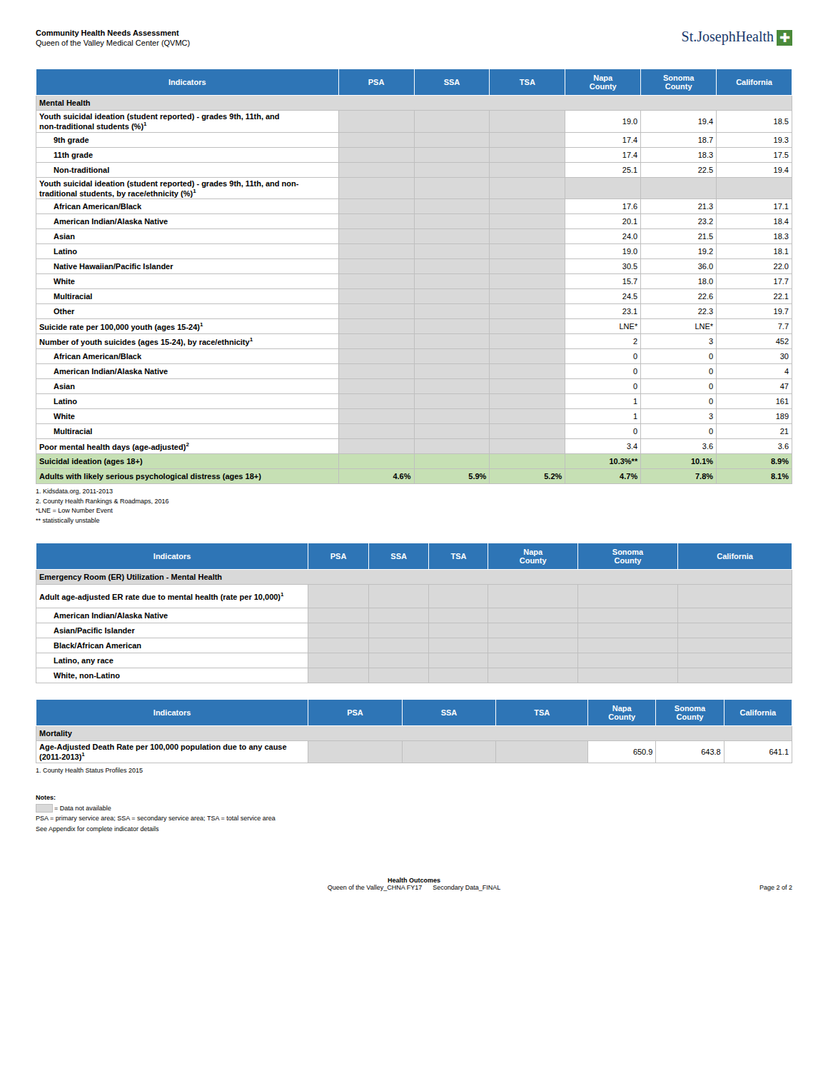Community Health Needs Assessment
Queen of the Valley Medical Center (QVMC)
St.JosephHealth✚
| Indicators | PSA | SSA | TSA | Napa County | Sonoma County | California |
| --- | --- | --- | --- | --- | --- | --- |
| Mental Health |
| Youth suicidal ideation (student reported) - grades 9th, 11th, and non-traditional students (%) 1 | | | | 19.0 | 19.4 | 18.5 |
| 9th grade | | | | 17.4 | 18.7 | 19.3 |
| 11th grade | | | | 17.4 | 18.3 | 17.5 |
| Non-traditional | | | | 25.1 | 22.5 | 19.4 |
| Youth suicidal ideation (student reported) - grades 9th, 11th, and non-traditional students, by race/ethnicity (%) 1 | | | | | | |
| African American/Black | | | | 17.6 | 21.3 | 17.1 |
| American Indian/Alaska Native | | | | 20.1 | 23.2 | 18.4 |
| Asian | | | | 24.0 | 21.5 | 18.3 |
| Latino | | | | 19.0 | 19.2 | 18.1 |
| Native Hawaiian/Pacific Islander | | | | 30.5 | 36.0 | 22.0 |
| White | | | | 15.7 | 18.0 | 17.7 |
| Multiracial | | | | 24.5 | 22.6 | 22.1 |
| Other | | | | 23.1 | 22.3 | 19.7 |
| Suicide rate per 100,000 youth (ages 15-24) 1 | | | | LNE* | LNE* | 7.7 |
| Number of youth suicides (ages 15-24), by race/ethnicity 1 | | | | 2 | 3 | 452 |
| African American/Black | | | | 0 | 0 | 30 |
| American Indian/Alaska Native | | | | 0 | 0 | 4 |
| Asian | | | | 0 | 0 | 47 |
| Latino | | | | 1 | 0 | 161 |
| White | | | | 1 | 3 | 189 |
| Multiracial | | | | 0 | 0 | 21 |
| Poor mental health days (age-adjusted) 2 | | | | 3.4 | 3.6 | 3.6 |
| Suicidal ideation (ages 18+) | | | | 10.3%** | 10.1% | 8.9% |
| Adults with likely serious psychological distress (ages 18+) | 4.6% | 5.9% | 5.2% | 4.7% | 7.8% | 8.1% |
1. Kidsdata.org, 2011-2013
2. County Health Rankings & Roadmaps, 2016
*LNE = Low Number Event
** statistically unstable
| Indicators | PSA | SSA | TSA | Napa County | Sonoma County | California |
| --- | --- | --- | --- | --- | --- | --- |
| Emergency Room (ER) Utilization - Mental Health |
| Adult age-adjusted ER rate due to mental health (rate per 10,000) 1 | | | | | | |
| American Indian/Alaska Native | | | | | | |
| Asian/Pacific Islander | | | | | | |
| Black/African American | | | | | | |
| Latino, any race | | | | | | |
| White, non-Latino | | | | | | |
| Indicators | PSA | SSA | TSA | Napa County | Sonoma County | California |
| --- | --- | --- | --- | --- | --- | --- |
| Mortality |
| Age-Adjusted Death Rate per 100,000 population due to any cause (2011-2013) 1 | | | | 650.9 | 643.8 | 641.1 |
1. County Health Status Profiles 2015
Notes:
= Data not available
PSA = primary service area; SSA = secondary service area; TSA = total service area
See Appendix for complete indicator details
Health Outcomes
Queen of the Valley_CHNA FY17 Secondary Data_FINAL
Page 2 of 2